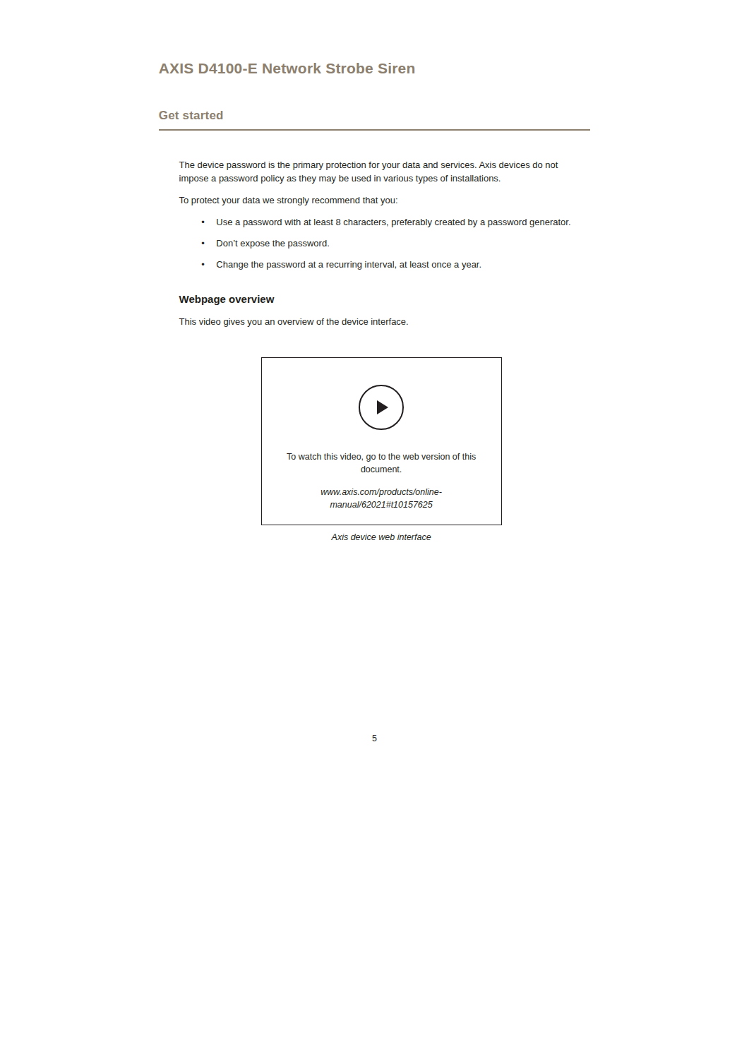AXIS D4100‑E Network Strobe Siren
Get started
The device password is the primary protection for your data and services. Axis devices do not impose a password policy as they may be used in various types of installations.
To protect your data we strongly recommend that you:
Use a password with at least 8 characters, preferably created by a password generator.
Don’t expose the password.
Change the password at a recurring interval, at least once a year.
Webpage overview
This video gives you an overview of the device interface.
To watch this video, go to the web version of this document.
www.axis.com/products/online-manual/62021#t10157625
Axis device web interface
5